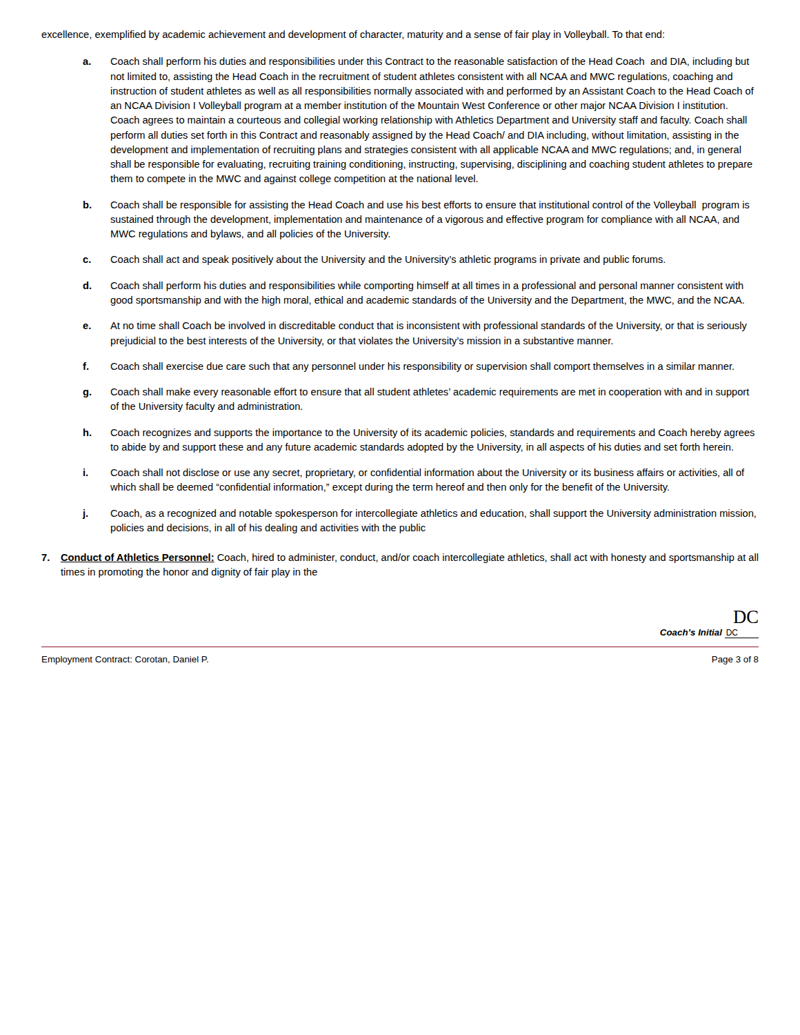excellence, exemplified by academic achievement and development of character, maturity and a sense of fair play in Volleyball. To that end:
a. Coach shall perform his duties and responsibilities under this Contract to the reasonable satisfaction of the Head Coach and DIA, including but not limited to, assisting the Head Coach in the recruitment of student athletes consistent with all NCAA and MWC regulations, coaching and instruction of student athletes as well as all responsibilities normally associated with and performed by an Assistant Coach to the Head Coach of an NCAA Division I Volleyball program at a member institution of the Mountain West Conference or other major NCAA Division I institution. Coach agrees to maintain a courteous and collegial working relationship with Athletics Department and University staff and faculty. Coach shall perform all duties set forth in this Contract and reasonably assigned by the Head Coach/ and DIA including, without limitation, assisting in the development and implementation of recruiting plans and strategies consistent with all applicable NCAA and MWC regulations; and, in general shall be responsible for evaluating, recruiting training conditioning, instructing, supervising, disciplining and coaching student athletes to prepare them to compete in the MWC and against college competition at the national level.
b. Coach shall be responsible for assisting the Head Coach and use his best efforts to ensure that institutional control of the Volleyball program is sustained through the development, implementation and maintenance of a vigorous and effective program for compliance with all NCAA, and MWC regulations and bylaws, and all policies of the University.
c. Coach shall act and speak positively about the University and the University’s athletic programs in private and public forums.
d. Coach shall perform his duties and responsibilities while comporting himself at all times in a professional and personal manner consistent with good sportsmanship and with the high moral, ethical and academic standards of the University and the Department, the MWC, and the NCAA.
e. At no time shall Coach be involved in discreditable conduct that is inconsistent with professional standards of the University, or that is seriously prejudicial to the best interests of the University, or that violates the University’s mission in a substantive manner.
f. Coach shall exercise due care such that any personnel under his responsibility or supervision shall comport themselves in a similar manner.
g. Coach shall make every reasonable effort to ensure that all student athletes’ academic requirements are met in cooperation with and in support of the University faculty and administration.
h. Coach recognizes and supports the importance to the University of its academic policies, standards and requirements and Coach hereby agrees to abide by and support these and any future academic standards adopted by the University, in all aspects of his duties and set forth herein.
i. Coach shall not disclose or use any secret, proprietary, or confidential information about the University or its business affairs or activities, all of which shall be deemed “confidential information,” except during the term hereof and then only for the benefit of the University.
j. Coach, as a recognized and notable spokesperson for intercollegiate athletics and education, shall support the University administration mission, policies and decisions, in all of his dealing and activities with the public
7. Conduct of Athletics Personnel: Coach, hired to administer, conduct, and/or coach intercollegiate athletics, shall act with honesty and sportsmanship at all times in promoting the honor and dignity of fair play in the
DC Coach’s Initial DC
Employment Contract: Corotan, Daniel P. Page 3 of 8